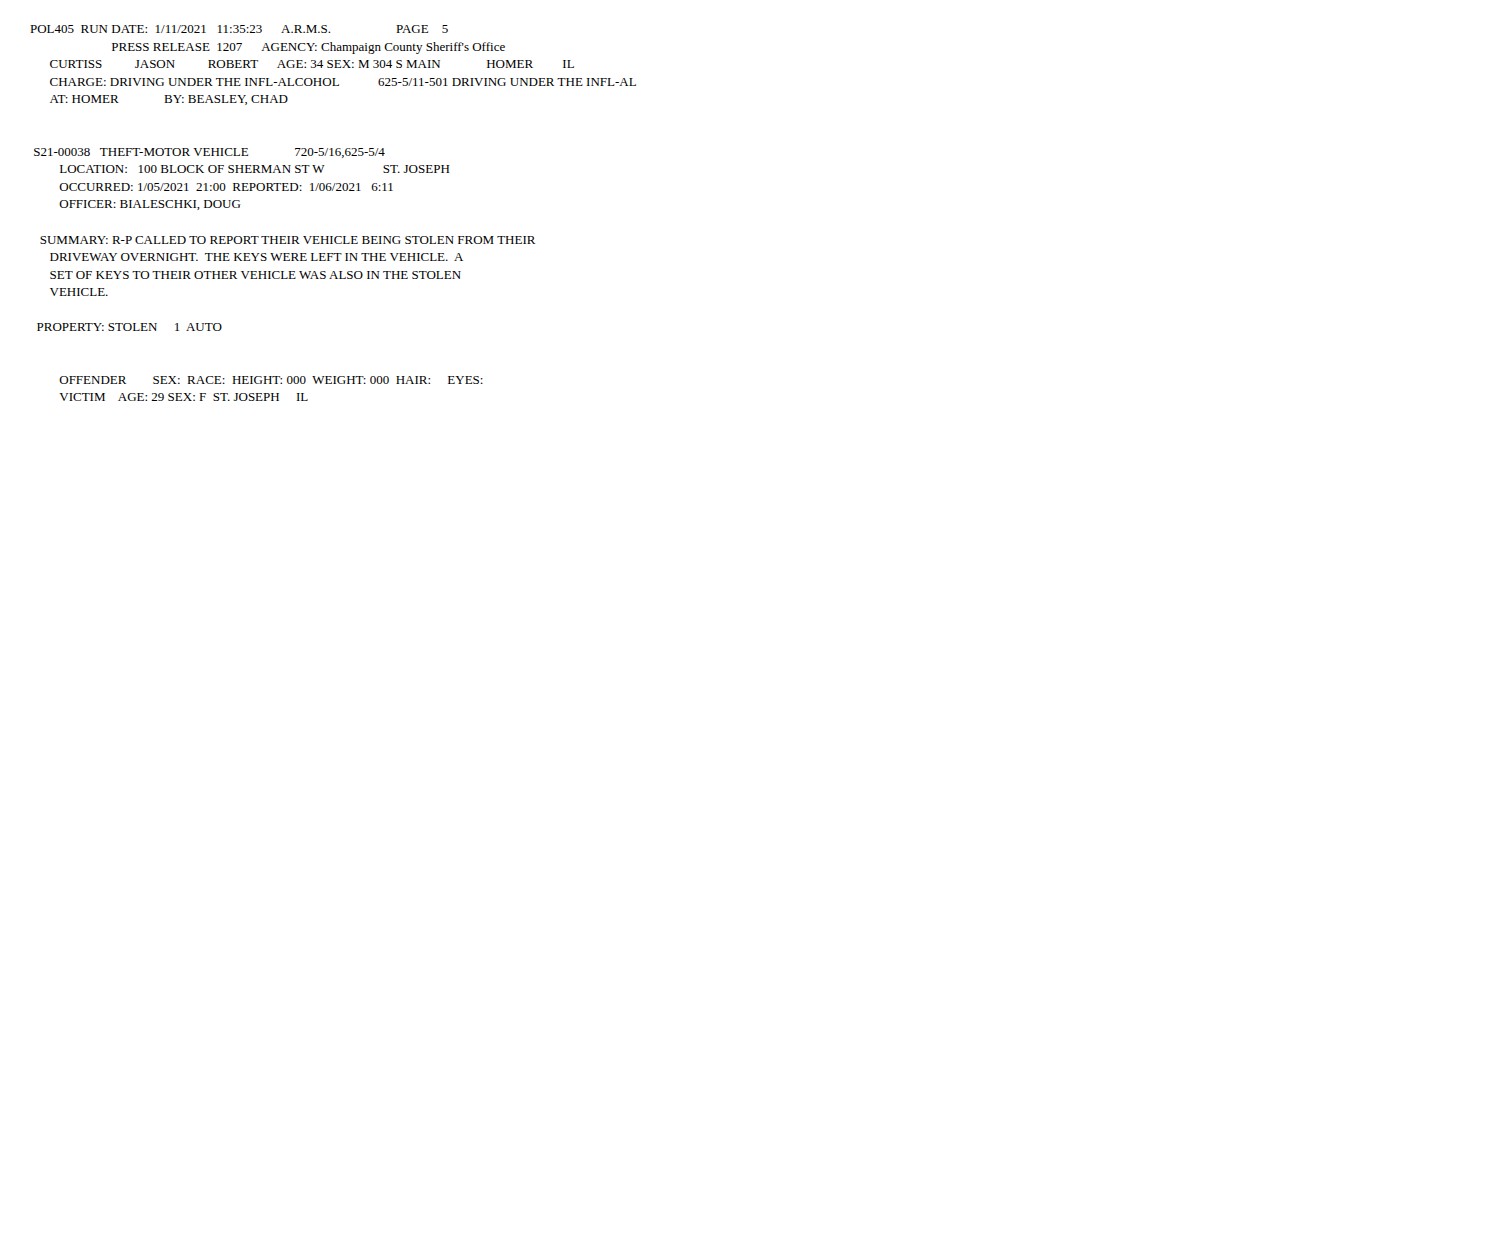POL405  RUN DATE:  1/11/2021   11:35:23      A.R.M.S.                    PAGE    5
                         PRESS RELEASE  1207      AGENCY: Champaign County Sheriff's Office
      CURTISS          JASON          ROBERT      AGE: 34 SEX: M 304 S MAIN              HOMER         IL
      CHARGE: DRIVING UNDER THE INFL-ALCOHOL            625-5/11-501 DRIVING UNDER THE INFL-AL
      AT: HOMER              BY: BEASLEY, CHAD


 S21-00038   THEFT-MOTOR VEHICLE              720-5/16,625-5/4
         LOCATION:   100 BLOCK OF SHERMAN ST W                  ST. JOSEPH
         OCCURRED: 1/05/2021  21:00  REPORTED:  1/06/2021   6:11
         OFFICER: BIALESCHKI, DOUG

   SUMMARY: R-P CALLED TO REPORT THEIR VEHICLE BEING STOLEN FROM THEIR
      DRIVEWAY OVERNIGHT.  THE KEYS WERE LEFT IN THE VEHICLE.  A
      SET OF KEYS TO THEIR OTHER VEHICLE WAS ALSO IN THE STOLEN
      VEHICLE.

  PROPERTY: STOLEN     1  AUTO


         OFFENDER        SEX:  RACE:  HEIGHT: 000  WEIGHT: 000  HAIR:     EYES:
         VICTIM    AGE: 29 SEX: F  ST. JOSEPH     IL